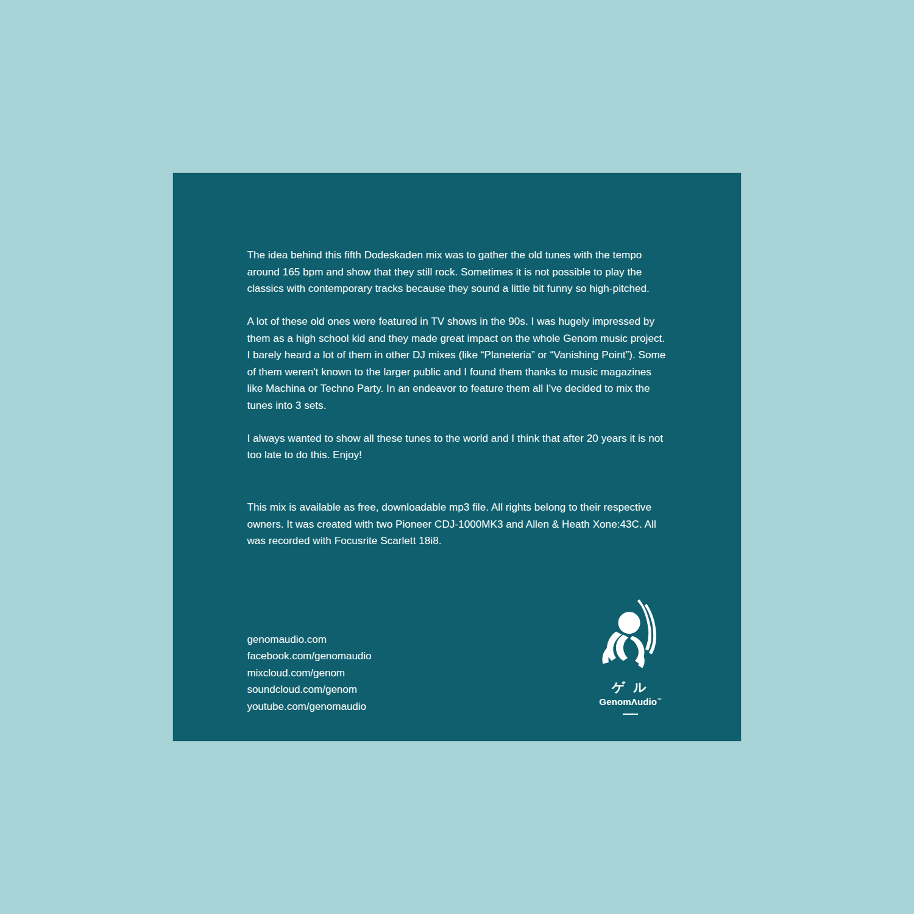The idea behind this fifth Dodeskaden mix was to gather the old tunes with the tempo around 165 bpm and show that they still rock. Sometimes it is not possible to play the classics with contemporary tracks because they sound a little bit funny so high-pitched.
A lot of these old ones were featured in TV shows in the 90s. I was hugely impressed by them as a high school kid and they made great impact on the whole Genom music project. I barely heard a lot of them in other DJ mixes (like “Planeteria” or “Vanishing Point”). Some of them weren't known to the larger public and I found them thanks to music magazines like Machina or Techno Party. In an endeavor to feature them all I've decided to mix the tunes into 3 sets.
I always wanted to show all these tunes to the world and I think that after 20 years it is not too late to do this. Enjoy!
This mix is available as free, downloadable mp3 file. All rights belong to their respective owners. It was created with two Pioneer CDJ-1000MK3 and Allen & Heath Xone:43C. All was recorded with Focusrite Scarlett 18i8.
genomaudio.com
facebook.com/genomaudio
mixcloud.com/genom
soundcloud.com/genom
youtube.com/genomaudio
ゲ ル
GenomΛudio™